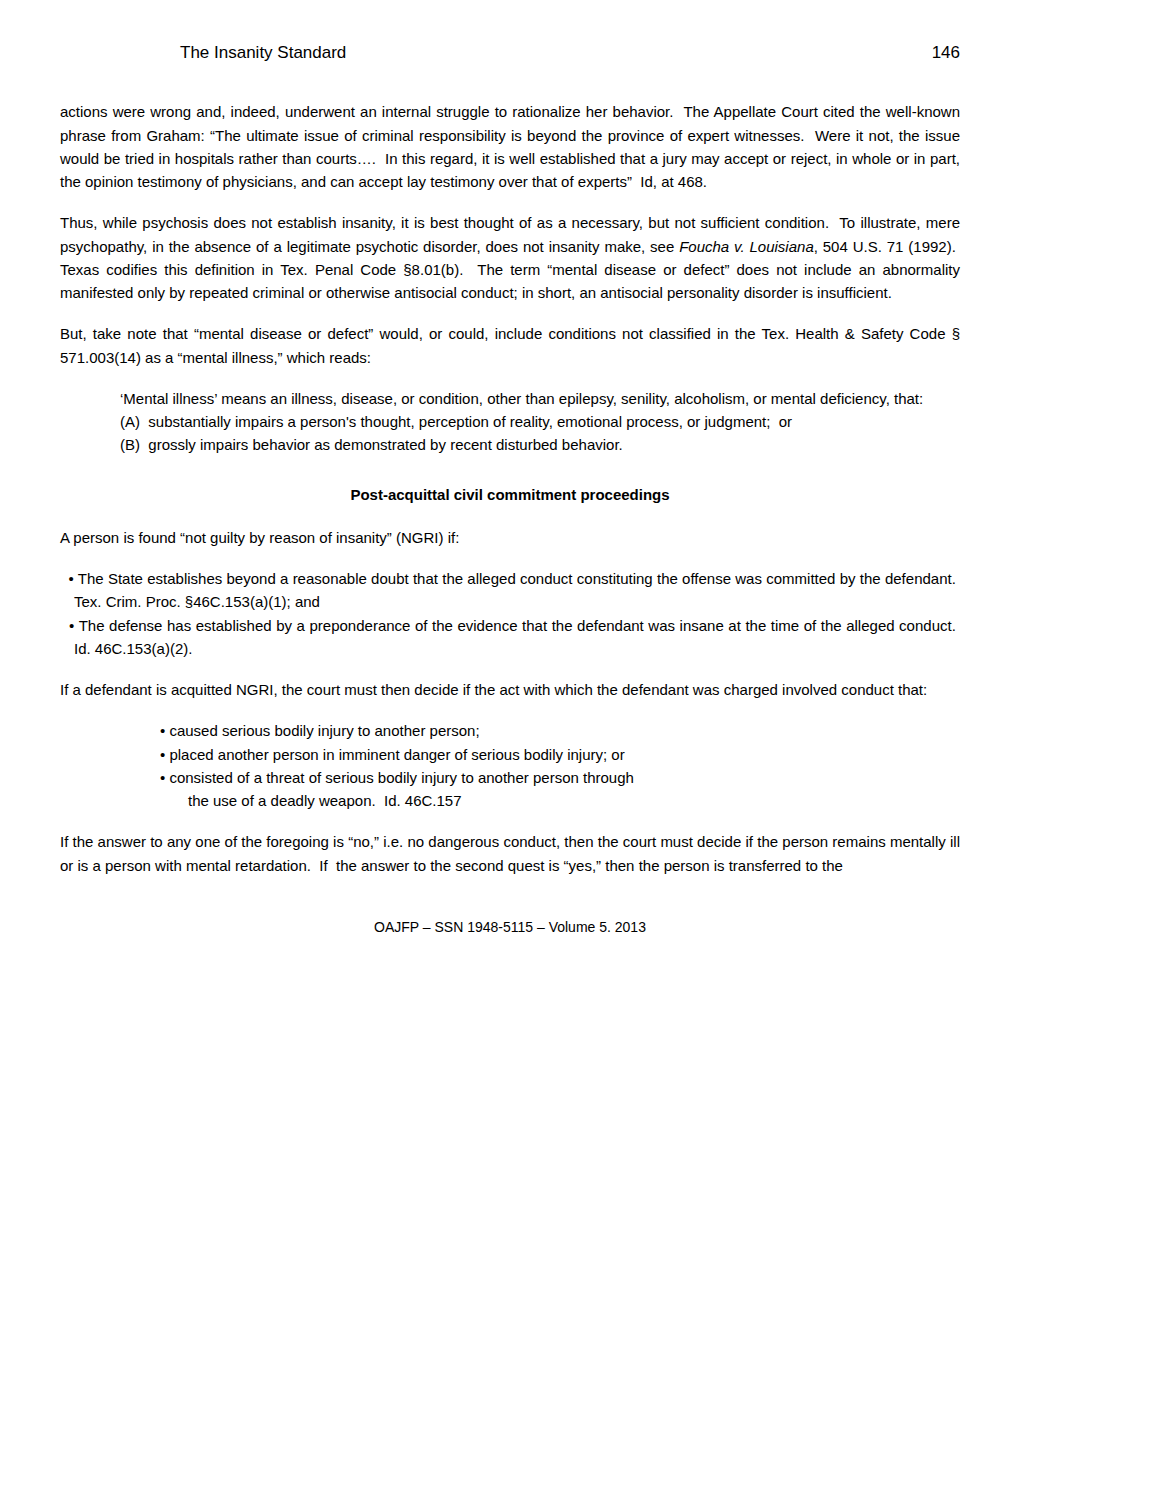The Insanity Standard 146
actions were wrong and, indeed, underwent an internal struggle to rationalize her behavior. The Appellate Court cited the well-known phrase from Graham: “The ultimate issue of criminal responsibility is beyond the province of expert witnesses. Were it not, the issue would be tried in hospitals rather than courts…. In this regard, it is well established that a jury may accept or reject, in whole or in part, the opinion testimony of physicians, and can accept lay testimony over that of experts” Id, at 468.
Thus, while psychosis does not establish insanity, it is best thought of as a necessary, but not sufficient condition. To illustrate, mere psychopathy, in the absence of a legitimate psychotic disorder, does not insanity make, see Foucha v. Louisiana, 504 U.S. 71 (1992). Texas codifies this definition in Tex. Penal Code §8.01(b). The term “mental disease or defect” does not include an abnormality manifested only by repeated criminal or otherwise antisocial conduct; in short, an antisocial personality disorder is insufficient.
But, take note that “mental disease or defect” would, or could, include conditions not classified in the Tex. Health & Safety Code § 571.003(14) as a “mental illness,” which reads:
‘Mental illness’ means an illness, disease, or condition, other than epilepsy, senility, alcoholism, or mental deficiency, that:
(A) substantially impairs a person's thought, perception of reality, emotional process, or judgment; or
(B) grossly impairs behavior as demonstrated by recent disturbed behavior.
Post-acquittal civil commitment proceedings
A person is found “not guilty by reason of insanity” (NGRI) if:
• The State establishes beyond a reasonable doubt that the alleged conduct constituting the offense was committed by the defendant. Tex. Crim. Proc. §46C.153(a)(1); and
• The defense has established by a preponderance of the evidence that the defendant was insane at the time of the alleged conduct. Id. 46C.153(a)(2).
If a defendant is acquitted NGRI, the court must then decide if the act with which the defendant was charged involved conduct that:
• caused serious bodily injury to another person;
• placed another person in imminent danger of serious bodily injury; or
• consisted of a threat of serious bodily injury to another person through the use of a deadly weapon. Id. 46C.157
If the answer to any one of the foregoing is “no,” i.e. no dangerous conduct, then the court must decide if the person remains mentally ill or is a person with mental retardation. If the answer to the second quest is “yes,” then the person is transferred to the
OAJFP – SSN 1948-5115 – Volume 5. 2013